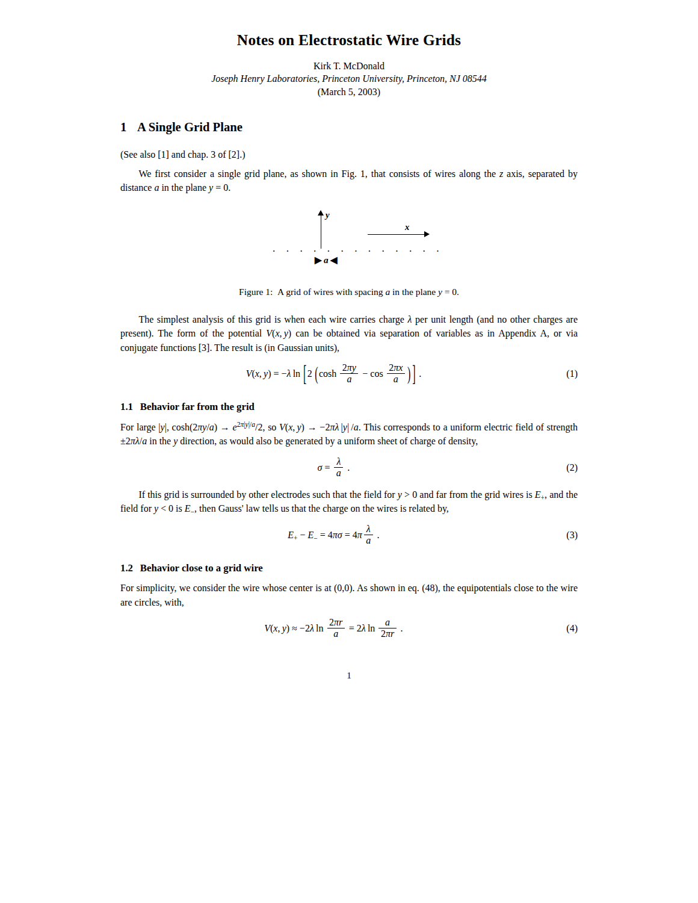Notes on Electrostatic Wire Grids
Kirk T. McDonald
Joseph Henry Laboratories, Princeton University, Princeton, NJ 08544
(March 5, 2003)
1 A Single Grid Plane
(See also [1] and chap. 3 of [2].)
We first consider a single grid plane, as shown in Fig. 1, that consists of wires along the z axis, separated by distance a in the plane y = 0.
y
x
. . . . . . . . . . . . .
▶ a ◀
Figure 1: A grid of wires with spacing a in the plane y = 0.
The simplest analysis of this grid is when each wire carries charge λ per unit length (and no other charges are present). The form of the potential V(x, y) can be obtained via separation of variables as in Appendix A, or via conjugate functions [3]. The result is (in Gaussian units),
V(x, y) = −λ ln [2 (cosh 2πy a − cos 2πx a)] .
(1)
1.1 Behavior far from the grid
For large |y|, cosh(2πy/a) → e2π|y|/a/2, so V(x, y) → −2πλ |y| /a. This corresponds to a uniform electric field of strength ±2πλ/a in the y direction, as would also be generated by a uniform sheet of charge of density,
σ = λa .
(2)
If this grid is surrounded by other electrodes such that the field for y > 0 and far from the grid wires is E+, and the field for y < 0 is E−, then Gauss' law tells us that the charge on the wires is related by,
E+ − E− = 4πσ = 4πλa .
(3)
1.2 Behavior close to a grid wire
For simplicity, we consider the wire whose center is at (0,0). As shown in eq. (48), the equipotentials close to the wire are circles, with,
V(x, y) ≈ −2λ ln 2πr a = 2λ ln a 2πr .
(4)
1